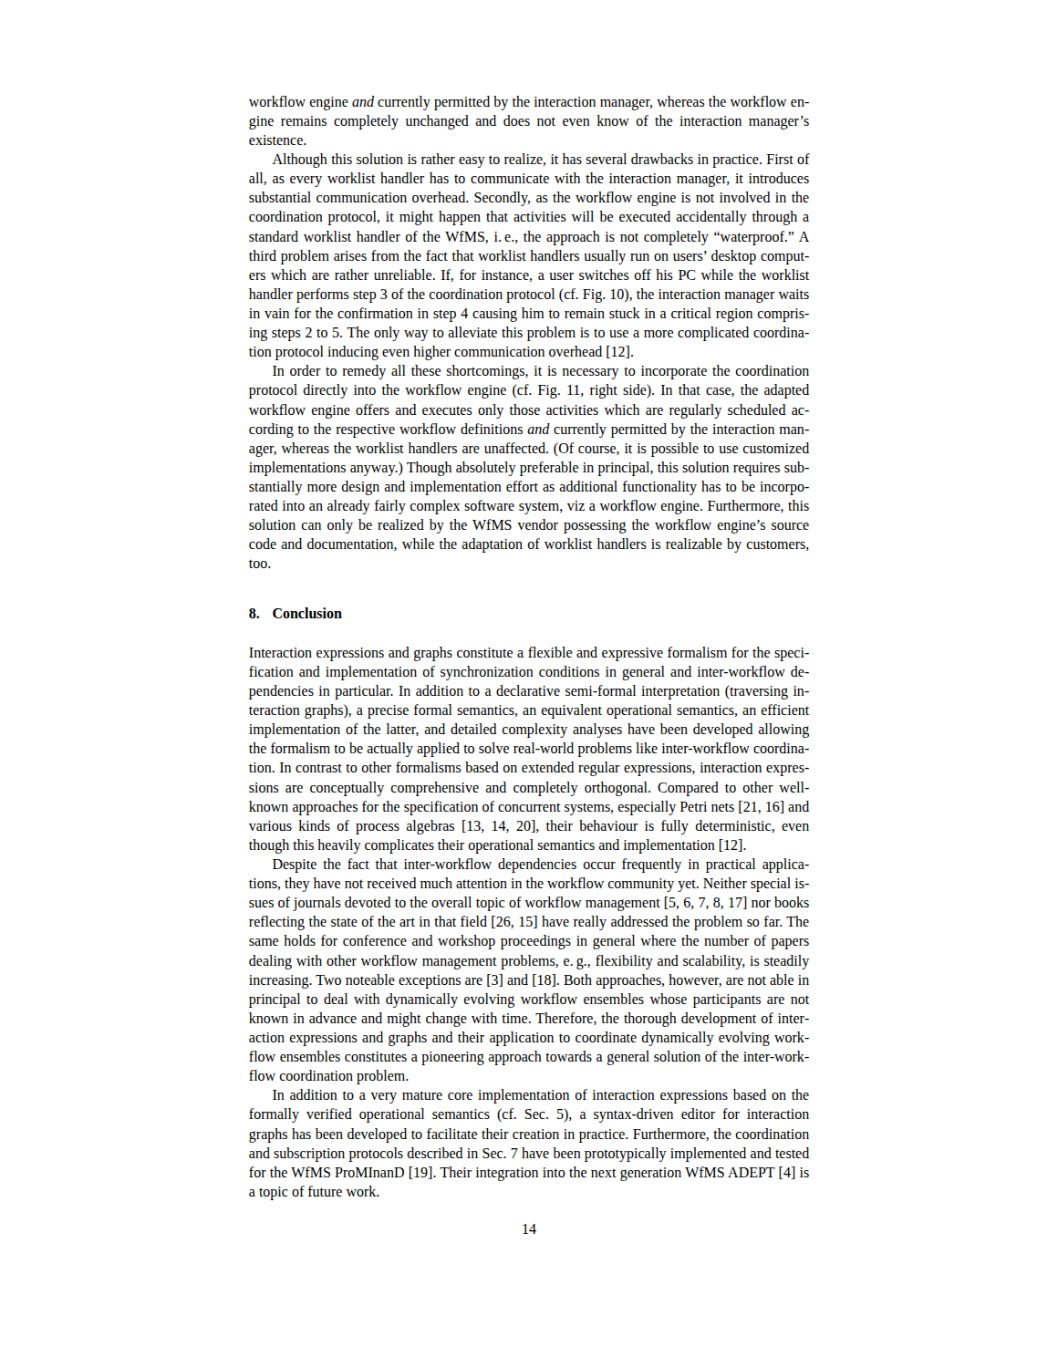workflow engine and currently permitted by the interaction manager, whereas the workflow engine remains completely unchanged and does not even know of the interaction manager’s existence.
Although this solution is rather easy to realize, it has several drawbacks in practice. First of all, as every worklist handler has to communicate with the interaction manager, it introduces substantial communication overhead. Secondly, as the workflow engine is not involved in the coordination protocol, it might happen that activities will be executed accidentally through a standard worklist handler of the WfMS, i. e., the approach is not completely “waterproof.” A third problem arises from the fact that worklist handlers usually run on users’ desktop computers which are rather unreliable. If, for instance, a user switches off his PC while the worklist handler performs step 3 of the coordination protocol (cf. Fig. 10), the interaction manager waits in vain for the confirmation in step 4 causing him to remain stuck in a critical region comprising steps 2 to 5. The only way to alleviate this problem is to use a more complicated coordination protocol inducing even higher communication overhead [12].
In order to remedy all these shortcomings, it is necessary to incorporate the coordination protocol directly into the workflow engine (cf. Fig. 11, right side). In that case, the adapted workflow engine offers and executes only those activities which are regularly scheduled according to the respective workflow definitions and currently permitted by the interaction manager, whereas the worklist handlers are unaffected. (Of course, it is possible to use customized implementations anyway.) Though absolutely preferable in principal, this solution requires substantially more design and implementation effort as additional functionality has to be incorporated into an already fairly complex software system, viz a workflow engine. Furthermore, this solution can only be realized by the WfMS vendor possessing the workflow engine’s source code and documentation, while the adaptation of worklist handlers is realizable by customers, too.
8. Conclusion
Interaction expressions and graphs constitute a flexible and expressive formalism for the specification and implementation of synchronization conditions in general and inter-workflow dependencies in particular. In addition to a declarative semi-formal interpretation (traversing interaction graphs), a precise formal semantics, an equivalent operational semantics, an efficient implementation of the latter, and detailed complexity analyses have been developed allowing the formalism to be actually applied to solve real-world problems like inter-workflow coordination. In contrast to other formalisms based on extended regular expressions, interaction expressions are conceptually comprehensive and completely orthogonal. Compared to other well-known approaches for the specification of concurrent systems, especially Petri nets [21, 16] and various kinds of process algebras [13, 14, 20], their behaviour is fully deterministic, even though this heavily complicates their operational semantics and implementation [12].
Despite the fact that inter-workflow dependencies occur frequently in practical applications, they have not received much attention in the workflow community yet. Neither special issues of journals devoted to the overall topic of workflow management [5, 6, 7, 8, 17] nor books reflecting the state of the art in that field [26, 15] have really addressed the problem so far. The same holds for conference and workshop proceedings in general where the number of papers dealing with other workflow management problems, e. g., flexibility and scalability, is steadily increasing. Two noteable exceptions are [3] and [18]. Both approaches, however, are not able in principal to deal with dynamically evolving workflow ensembles whose participants are not known in advance and might change with time. Therefore, the thorough development of interaction expressions and graphs and their application to coordinate dynamically evolving workflow ensembles constitutes a pioneering approach towards a general solution of the inter-workflow coordination problem.
In addition to a very mature core implementation of interaction expressions based on the formally verified operational semantics (cf. Sec. 5), a syntax-driven editor for interaction graphs has been developed to facilitate their creation in practice. Furthermore, the coordination and subscription protocols described in Sec. 7 have been prototypically implemented and tested for the WfMS ProMInanD [19]. Their integration into the next generation WfMS ADEPT [4] is a topic of future work.
14